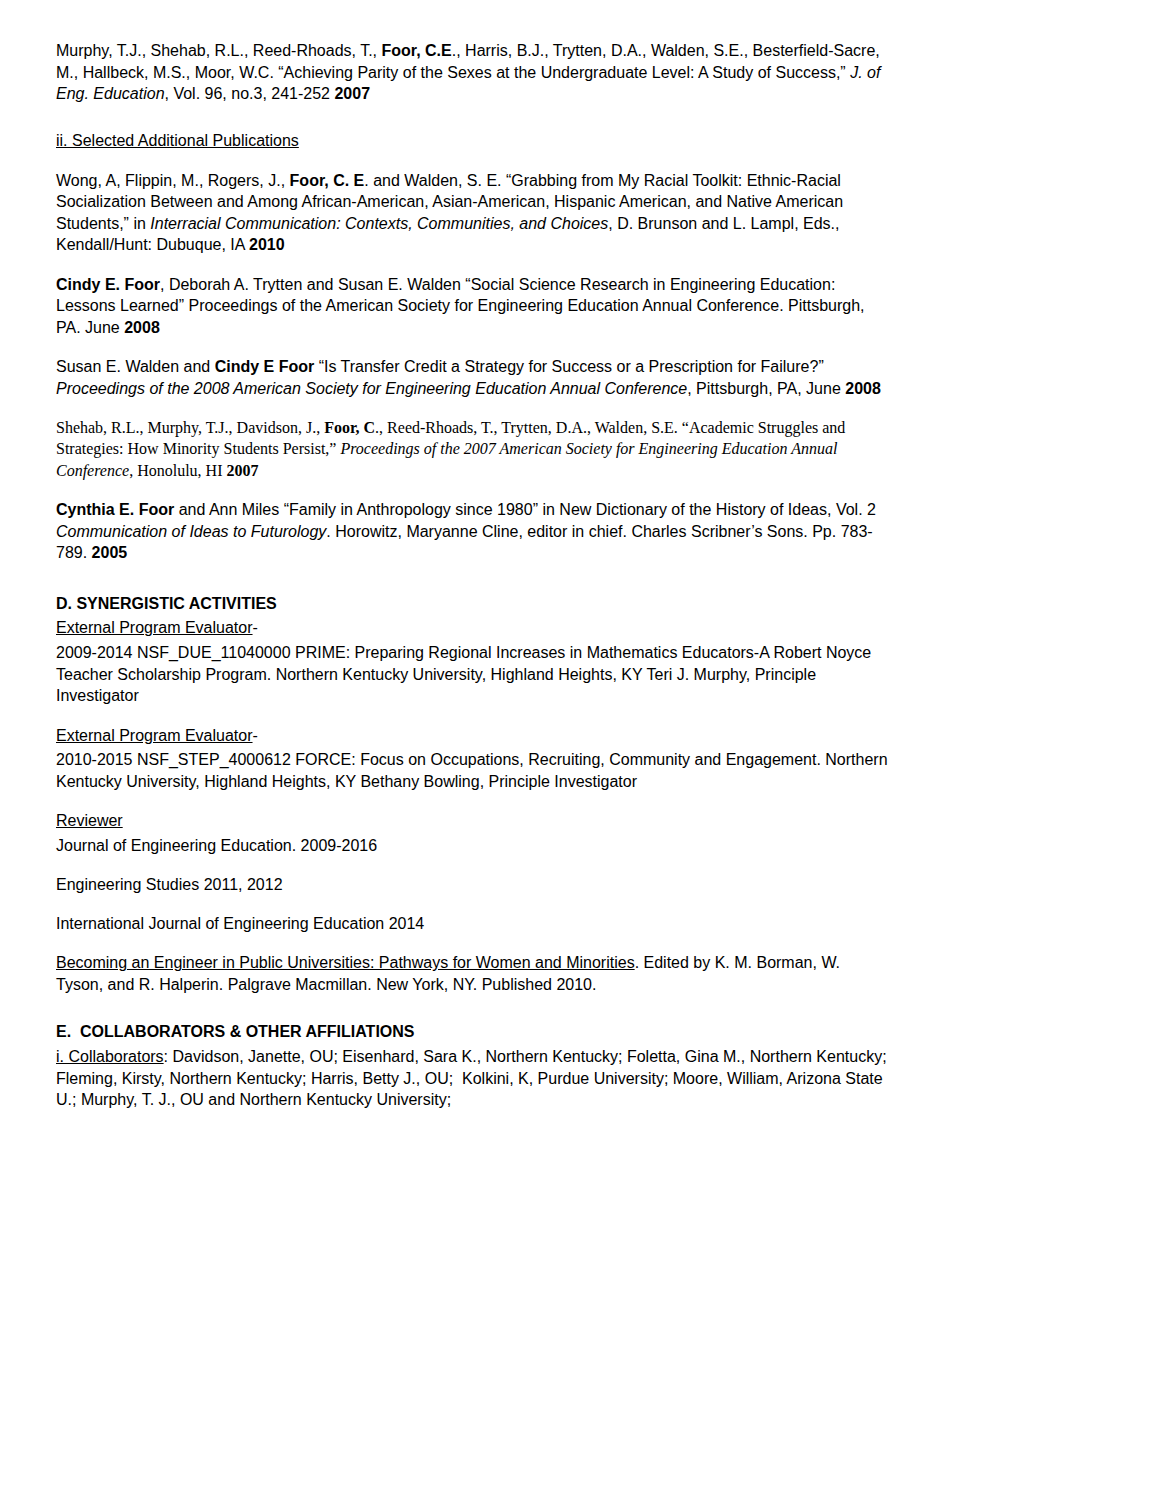Murphy, T.J., Shehab, R.L., Reed-Rhoads, T., Foor, C.E., Harris, B.J., Trytten, D.A., Walden, S.E., Besterfield-Sacre, M., Hallbeck, M.S., Moor, W.C. “Achieving Parity of the Sexes at the Undergraduate Level: A Study of Success,” J. of Eng. Education, Vol. 96, no.3, 241-252 2007
ii. Selected Additional Publications
Wong, A, Flippin, M., Rogers, J., Foor, C. E. and Walden, S. E. “Grabbing from My Racial Toolkit: Ethnic-Racial Socialization Between and Among African-American, Asian-American, Hispanic American, and Native American Students,” in Interracial Communication: Contexts, Communities, and Choices, D. Brunson and L. Lampl, Eds., Kendall/Hunt: Dubuque, IA 2010
Cindy E. Foor, Deborah A. Trytten and Susan E. Walden “Social Science Research in Engineering Education: Lessons Learned” Proceedings of the American Society for Engineering Education Annual Conference. Pittsburgh, PA. June 2008
Susan E. Walden and Cindy E Foor “Is Transfer Credit a Strategy for Success or a Prescription for Failure?” Proceedings of the 2008 American Society for Engineering Education Annual Conference, Pittsburgh, PA, June 2008
Shehab, R.L., Murphy, T.J., Davidson, J., Foor, C., Reed-Rhoads, T., Trytten, D.A., Walden, S.E. “Academic Struggles and Strategies: How Minority Students Persist,” Proceedings of the 2007 American Society for Engineering Education Annual Conference, Honolulu, HI 2007
Cynthia E. Foor and Ann Miles “Family in Anthropology since 1980” in New Dictionary of the History of Ideas, Vol. 2 Communication of Ideas to Futurology. Horowitz, Maryanne Cline, editor in chief. Charles Scribner’s Sons. Pp. 783-789. 2005
D. SYNERGISTIC ACTIVITIES
External Program Evaluator-
2009-2014 NSF_DUE_11040000 PRIME: Preparing Regional Increases in Mathematics Educators-A Robert Noyce Teacher Scholarship Program. Northern Kentucky University, Highland Heights, KY Teri J. Murphy, Principle Investigator
External Program Evaluator-
2010-2015 NSF_STEP_4000612 FORCE: Focus on Occupations, Recruiting, Community and Engagement. Northern Kentucky University, Highland Heights, KY Bethany Bowling, Principle Investigator
Reviewer
Journal of Engineering Education. 2009-2016
Engineering Studies 2011, 2012
International Journal of Engineering Education 2014
Becoming an Engineer in Public Universities: Pathways for Women and Minorities. Edited by K. M. Borman, W. Tyson, and R. Halperin. Palgrave Macmillan. New York, NY. Published 2010.
E. COLLABORATORS & OTHER AFFILIATIONS
i. Collaborators: Davidson, Janette, OU; Eisenhard, Sara K., Northern Kentucky; Foletta, Gina M., Northern Kentucky; Fleming, Kirsty, Northern Kentucky; Harris, Betty J., OU; Kolkini, K, Purdue University; Moore, William, Arizona State U.; Murphy, T. J., OU and Northern Kentucky University;